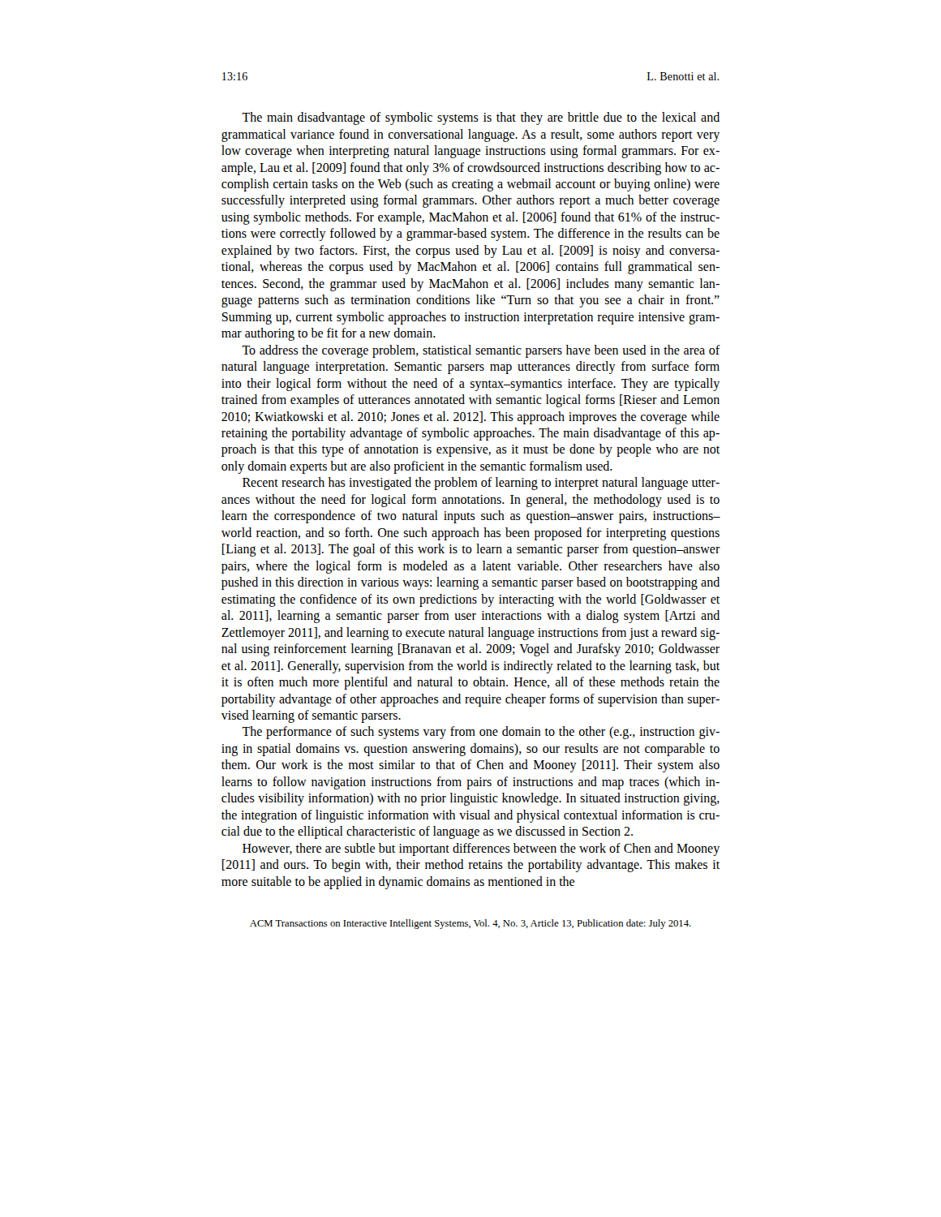13:16 L. Benotti et al.
The main disadvantage of symbolic systems is that they are brittle due to the lexical and grammatical variance found in conversational language. As a result, some authors report very low coverage when interpreting natural language instructions using formal grammars. For example, Lau et al. [2009] found that only 3% of crowdsourced instructions describing how to accomplish certain tasks on the Web (such as creating a webmail account or buying online) were successfully interpreted using formal grammars. Other authors report a much better coverage using symbolic methods. For example, MacMahon et al. [2006] found that 61% of the instructions were correctly followed by a grammar-based system. The difference in the results can be explained by two factors. First, the corpus used by Lau et al. [2009] is noisy and conversational, whereas the corpus used by MacMahon et al. [2006] contains full grammatical sentences. Second, the grammar used by MacMahon et al. [2006] includes many semantic language patterns such as termination conditions like “Turn so that you see a chair in front.” Summing up, current symbolic approaches to instruction interpretation require intensive grammar authoring to be fit for a new domain.
To address the coverage problem, statistical semantic parsers have been used in the area of natural language interpretation. Semantic parsers map utterances directly from surface form into their logical form without the need of a syntax–symantics interface. They are typically trained from examples of utterances annotated with semantic logical forms [Rieser and Lemon 2010; Kwiatkowski et al. 2010; Jones et al. 2012]. This approach improves the coverage while retaining the portability advantage of symbolic approaches. The main disadvantage of this approach is that this type of annotation is expensive, as it must be done by people who are not only domain experts but are also proficient in the semantic formalism used.
Recent research has investigated the problem of learning to interpret natural language utterances without the need for logical form annotations. In general, the methodology used is to learn the correspondence of two natural inputs such as question–answer pairs, instructions–world reaction, and so forth. One such approach has been proposed for interpreting questions [Liang et al. 2013]. The goal of this work is to learn a semantic parser from question–answer pairs, where the logical form is modeled as a latent variable. Other researchers have also pushed in this direction in various ways: learning a semantic parser based on bootstrapping and estimating the confidence of its own predictions by interacting with the world [Goldwasser et al. 2011], learning a semantic parser from user interactions with a dialog system [Artzi and Zettlemoyer 2011], and learning to execute natural language instructions from just a reward signal using reinforcement learning [Branavan et al. 2009; Vogel and Jurafsky 2010; Goldwasser et al. 2011]. Generally, supervision from the world is indirectly related to the learning task, but it is often much more plentiful and natural to obtain. Hence, all of these methods retain the portability advantage of other approaches and require cheaper forms of supervision than supervised learning of semantic parsers.
The performance of such systems vary from one domain to the other (e.g., instruction giving in spatial domains vs. question answering domains), so our results are not comparable to them. Our work is the most similar to that of Chen and Mooney [2011]. Their system also learns to follow navigation instructions from pairs of instructions and map traces (which includes visibility information) with no prior linguistic knowledge. In situated instruction giving, the integration of linguistic information with visual and physical contextual information is crucial due to the elliptical characteristic of language as we discussed in Section 2.
However, there are subtle but important differences between the work of Chen and Mooney [2011] and ours. To begin with, their method retains the portability advantage. This makes it more suitable to be applied in dynamic domains as mentioned in the
ACM Transactions on Interactive Intelligent Systems, Vol. 4, No. 3, Article 13, Publication date: July 2014.